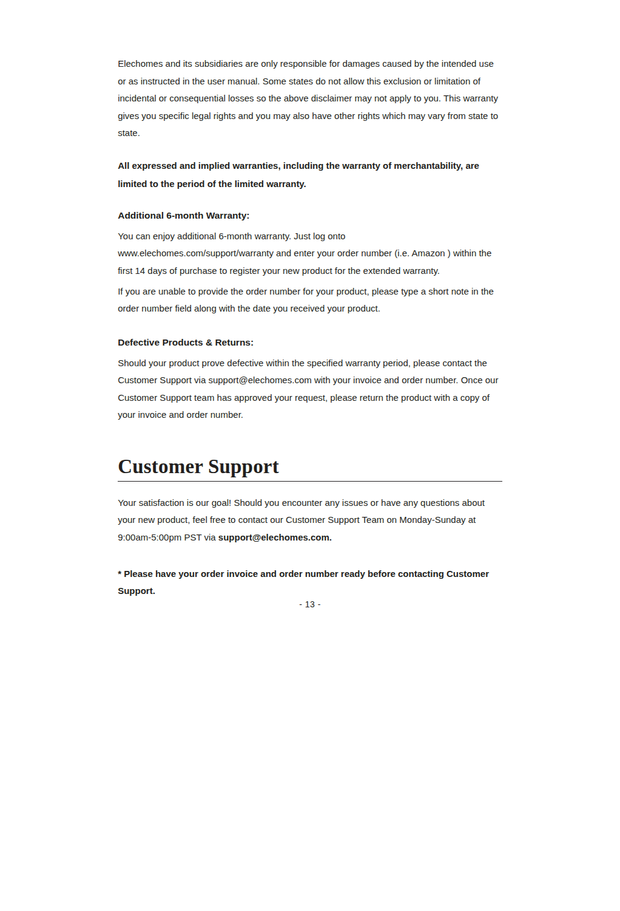Elechomes and its subsidiaries are only responsible for damages caused by the intended use or as instructed in the user manual. Some states do not allow this exclusion or limitation of incidental or consequential losses so the above disclaimer may not apply to you. This warranty gives you specific legal rights and you may also have other rights which may vary from state to state.
All expressed and implied warranties, including the warranty of merchantability, are limited to the period of the limited warranty.
Additional 6-month Warranty:
You can enjoy additional 6-month warranty. Just log onto www.elechomes.com/support/warranty and enter your order number (i.e. Amazon ) within the first 14 days of purchase to register your new product for the extended warranty.
If you are unable to provide the order number for your product, please type a short note in the order number field along with the date you received your product.
Defective Products & Returns:
Should your product prove defective within the specified warranty period, please contact the Customer Support via support@elechomes.com with your invoice and order number. Once our Customer Support team has approved your request, please return the product with a copy of your invoice and order number.
Customer Support
Your satisfaction is our goal! Should you encounter any issues or have any questions about your new product, feel free to contact our Customer Support Team on Monday-Sunday at 9:00am-5:00pm PST via support@elechomes.com.
* Please have your order invoice and order number ready before contacting Customer Support.
- 13 -